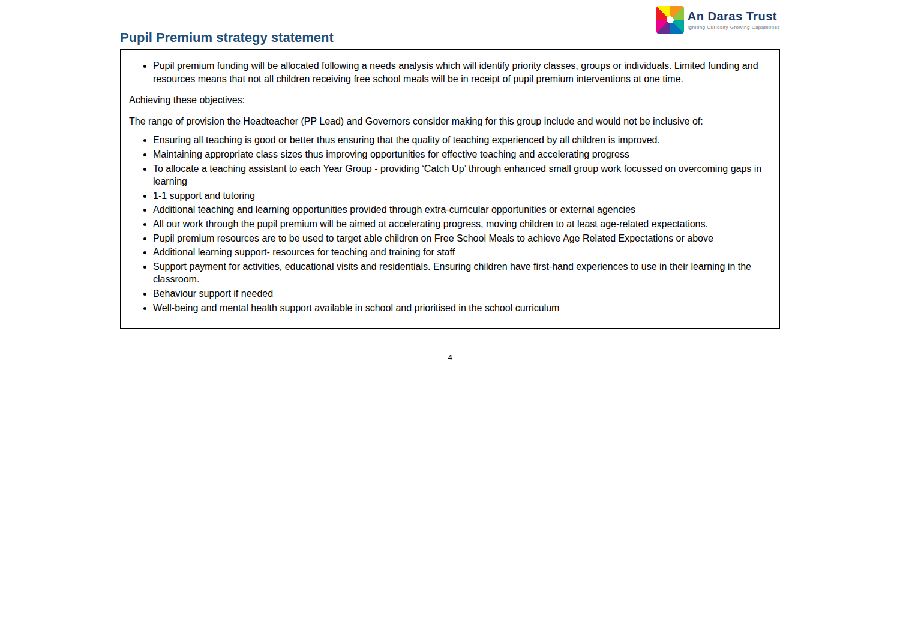An Daras Trust
Igniting Curiosity Growing Capabilities
Pupil Premium strategy statement
Pupil premium funding will be allocated following a needs analysis which will identify priority classes, groups or individuals. Limited funding and resources means that not all children receiving free school meals will be in receipt of pupil premium interventions at one time.
Achieving these objectives:
The range of provision the Headteacher (PP Lead) and Governors consider making for this group include and would not be inclusive of:
Ensuring all teaching is good or better thus ensuring that the quality of teaching experienced by all children is improved.
Maintaining appropriate class sizes thus improving opportunities for effective teaching and accelerating progress
To allocate a teaching assistant to each Year Group - providing ‘Catch Up’ through enhanced small group work focussed on overcoming gaps in learning
1-1 support and tutoring
Additional teaching and learning opportunities provided through extra-curricular opportunities or external agencies
All our work through the pupil premium will be aimed at accelerating progress, moving children to at least age-related expectations.
Pupil premium resources are to be used to target able children on Free School Meals to achieve Age Related Expectations or above
Additional learning support- resources for teaching and training for staff
Support payment for activities, educational visits and residentials. Ensuring children have first-hand experiences to use in their learning in the classroom.
Behaviour support if needed
Well-being and mental health support available in school and prioritised in the school curriculum
4